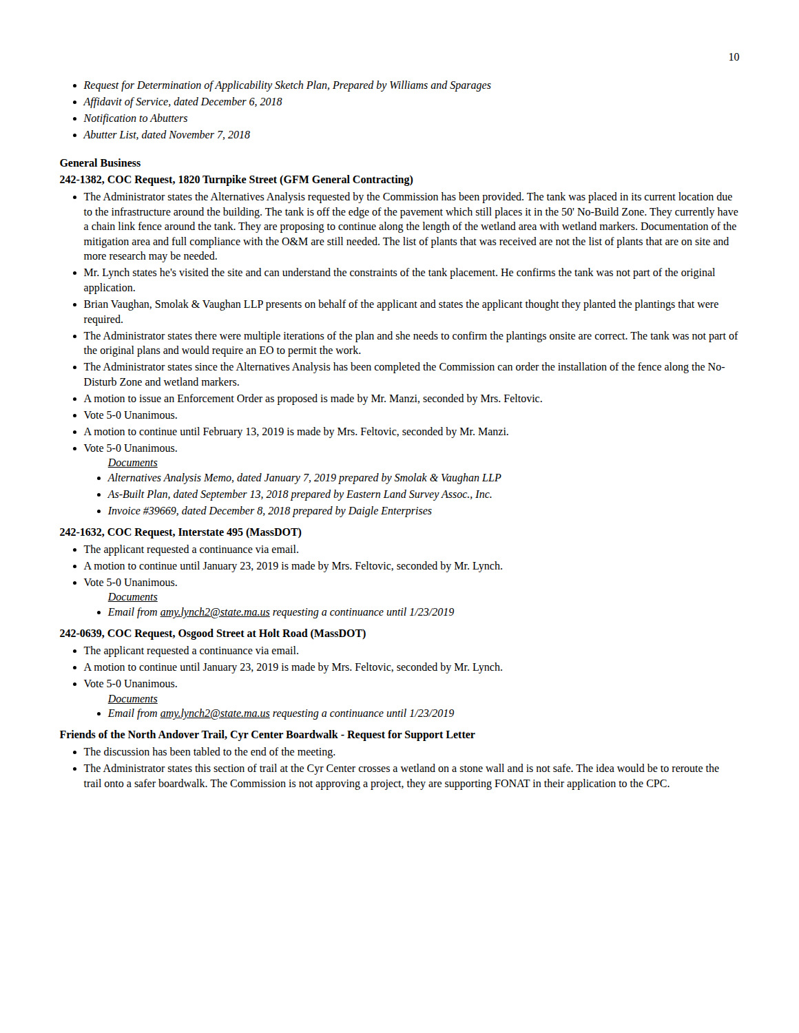10
Request for Determination of Applicability Sketch Plan, Prepared by Williams and Sparages
Affidavit of Service, dated December 6, 2018
Notification to Abutters
Abutter List, dated November 7, 2018
General Business
242-1382, COC Request, 1820 Turnpike Street (GFM General Contracting)
The Administrator states the Alternatives Analysis requested by the Commission has been provided. The tank was placed in its current location due to the infrastructure around the building. The tank is off the edge of the pavement which still places it in the 50' No-Build Zone. They currently have a chain link fence around the tank. They are proposing to continue along the length of the wetland area with wetland markers. Documentation of the mitigation area and full compliance with the O&M are still needed. The list of plants that was received are not the list of plants that are on site and more research may be needed.
Mr. Lynch states he's visited the site and can understand the constraints of the tank placement. He confirms the tank was not part of the original application.
Brian Vaughan, Smolak & Vaughan LLP presents on behalf of the applicant and states the applicant thought they planted the plantings that were required.
The Administrator states there were multiple iterations of the plan and she needs to confirm the plantings onsite are correct. The tank was not part of the original plans and would require an EO to permit the work.
The Administrator states since the Alternatives Analysis has been completed the Commission can order the installation of the fence along the No-Disturb Zone and wetland markers.
A motion to issue an Enforcement Order as proposed is made by Mr. Manzi, seconded by Mrs. Feltovic.
Vote 5-0 Unanimous.
A motion to continue until February 13, 2019 is made by Mrs. Feltovic, seconded by Mr. Manzi.
Vote 5-0 Unanimous.
Documents
Alternatives Analysis Memo, dated January 7, 2019 prepared by Smolak & Vaughan LLP
As-Built Plan, dated September 13, 2018 prepared by Eastern Land Survey Assoc., Inc.
Invoice #39669, dated December 8, 2018 prepared by Daigle Enterprises
242-1632, COC Request, Interstate 495 (MassDOT)
The applicant requested a continuance via email.
A motion to continue until January 23, 2019 is made by Mrs. Feltovic, seconded by Mr. Lynch.
Vote 5-0 Unanimous.
Documents
Email from amy.lynch2@state.ma.us requesting a continuance until 1/23/2019
242-0639, COC Request, Osgood Street at Holt Road (MassDOT)
The applicant requested a continuance via email.
A motion to continue until January 23, 2019 is made by Mrs. Feltovic, seconded by Mr. Lynch.
Vote 5-0 Unanimous.
Documents
Email from amy.lynch2@state.ma.us requesting a continuance until 1/23/2019
Friends of the North Andover Trail, Cyr Center Boardwalk - Request for Support Letter
The discussion has been tabled to the end of the meeting.
The Administrator states this section of trail at the Cyr Center crosses a wetland on a stone wall and is not safe. The idea would be to reroute the trail onto a safer boardwalk. The Commission is not approving a project, they are supporting FONAT in their application to the CPC.